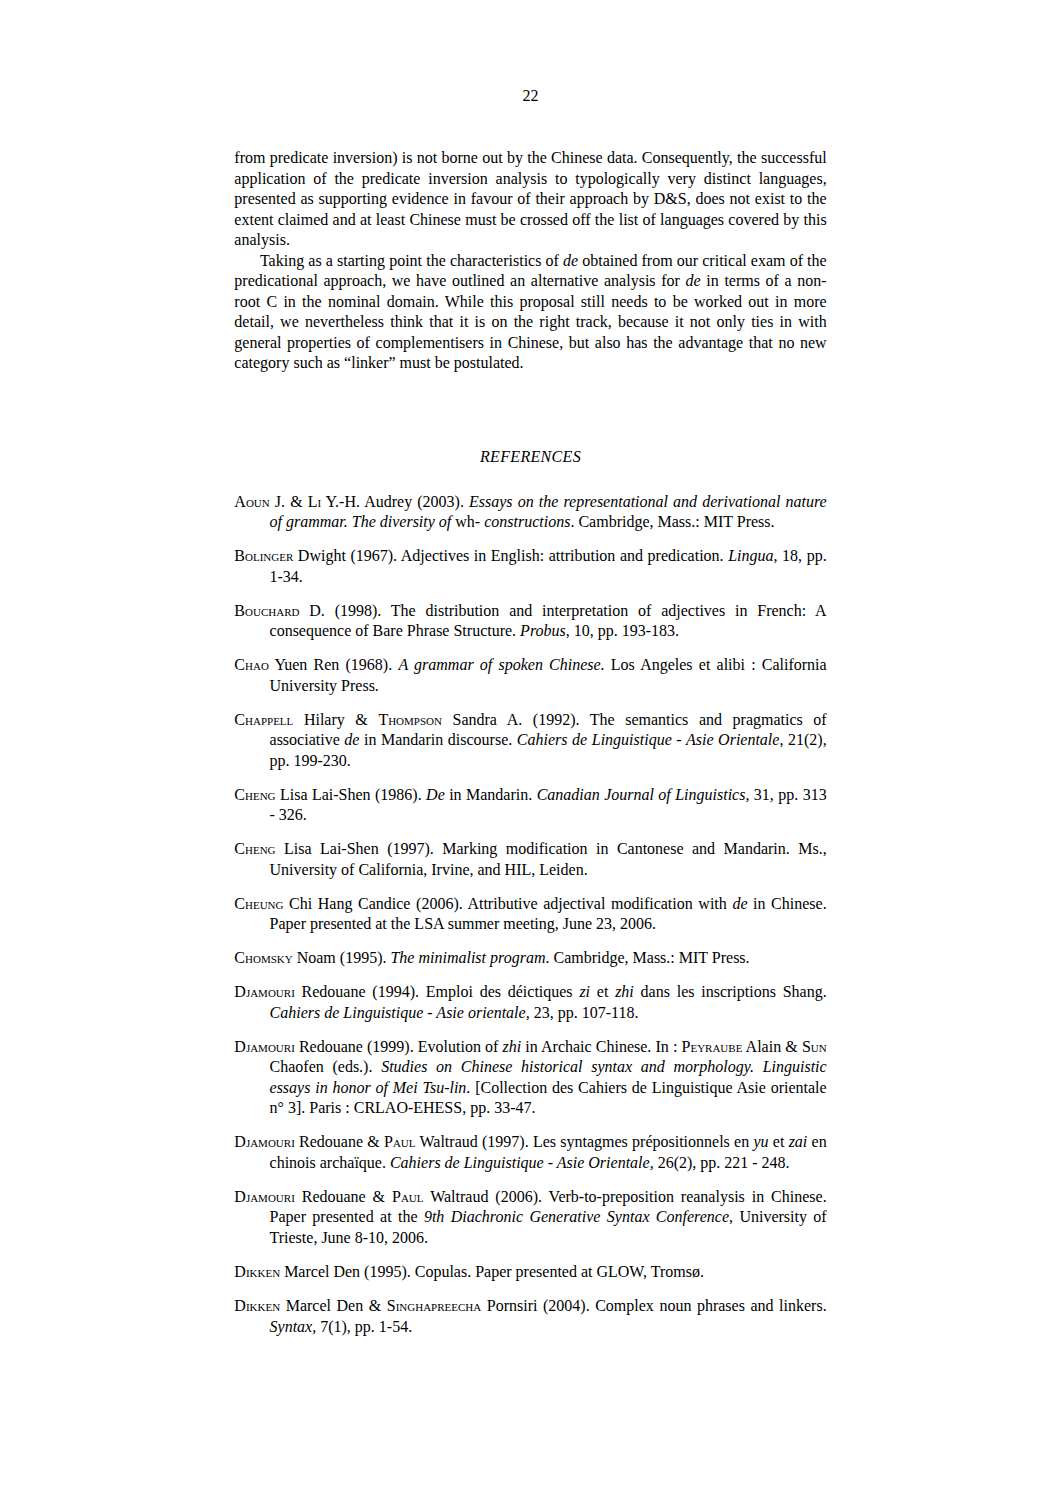22
from predicate inversion) is not borne out by the Chinese data. Consequently, the successful application of the predicate inversion analysis to typologically very distinct languages, presented as supporting evidence in favour of their approach by D&S, does not exist to the extent claimed and at least Chinese must be crossed off the list of languages covered by this analysis.
Taking as a starting point the characteristics of de obtained from our critical exam of the predicational approach, we have outlined an alternative analysis for de in terms of a non-root C in the nominal domain. While this proposal still needs to be worked out in more detail, we nevertheless think that it is on the right track, because it not only ties in with general properties of complementisers in Chinese, but also has the advantage that no new category such as “linker” must be postulated.
REFERENCES
Aoun J. & Li Y.-H. Audrey (2003). Essays on the representational and derivational nature of grammar. The diversity of wh- constructions. Cambridge, Mass.: MIT Press.
Bolinger Dwight (1967). Adjectives in English: attribution and predication. Lingua, 18, pp. 1-34.
Bouchard D. (1998). The distribution and interpretation of adjectives in French: A consequence of Bare Phrase Structure. Probus, 10, pp. 193-183.
Chao Yuen Ren (1968). A grammar of spoken Chinese. Los Angeles et alibi : California University Press.
Chappell Hilary & Thompson Sandra A. (1992). The semantics and pragmatics of associative de in Mandarin discourse. Cahiers de Linguistique - Asie Orientale, 21(2), pp. 199-230.
Cheng Lisa Lai-Shen (1986). De in Mandarin. Canadian Journal of Linguistics, 31, pp. 313 - 326.
Cheng Lisa Lai-Shen (1997). Marking modification in Cantonese and Mandarin. Ms., University of California, Irvine, and HIL, Leiden.
Cheung Chi Hang Candice (2006). Attributive adjectival modification with de in Chinese. Paper presented at the LSA summer meeting, June 23, 2006.
Chomsky Noam (1995). The minimalist program. Cambridge, Mass.: MIT Press.
Djamouri Redouane (1994). Emploi des déictiques zi et zhi dans les inscriptions Shang. Cahiers de Linguistique - Asie orientale, 23, pp. 107-118.
Djamouri Redouane (1999). Evolution of zhi in Archaic Chinese. In : Peyraube Alain & Sun Chaofen (eds.). Studies on Chinese historical syntax and morphology. Linguistic essays in honor of Mei Tsu-lin. [Collection des Cahiers de Linguistique Asie orientale n° 3]. Paris : CRLAO-EHESS, pp. 33-47.
Djamouri Redouane & Paul Waltraud (1997). Les syntagmes prépositionnels en yu et zai en chinois archaïque. Cahiers de Linguistique - Asie Orientale, 26(2), pp. 221 - 248.
Djamouri Redouane & Paul Waltraud (2006). Verb-to-preposition reanalysis in Chinese. Paper presented at the 9th Diachronic Generative Syntax Conference, University of Trieste, June 8-10, 2006.
Dikken Marcel Den (1995). Copulas. Paper presented at GLOW, Tromsø.
Dikken Marcel Den & Singhapreecha Pornsiri (2004). Complex noun phrases and linkers. Syntax, 7(1), pp. 1-54.